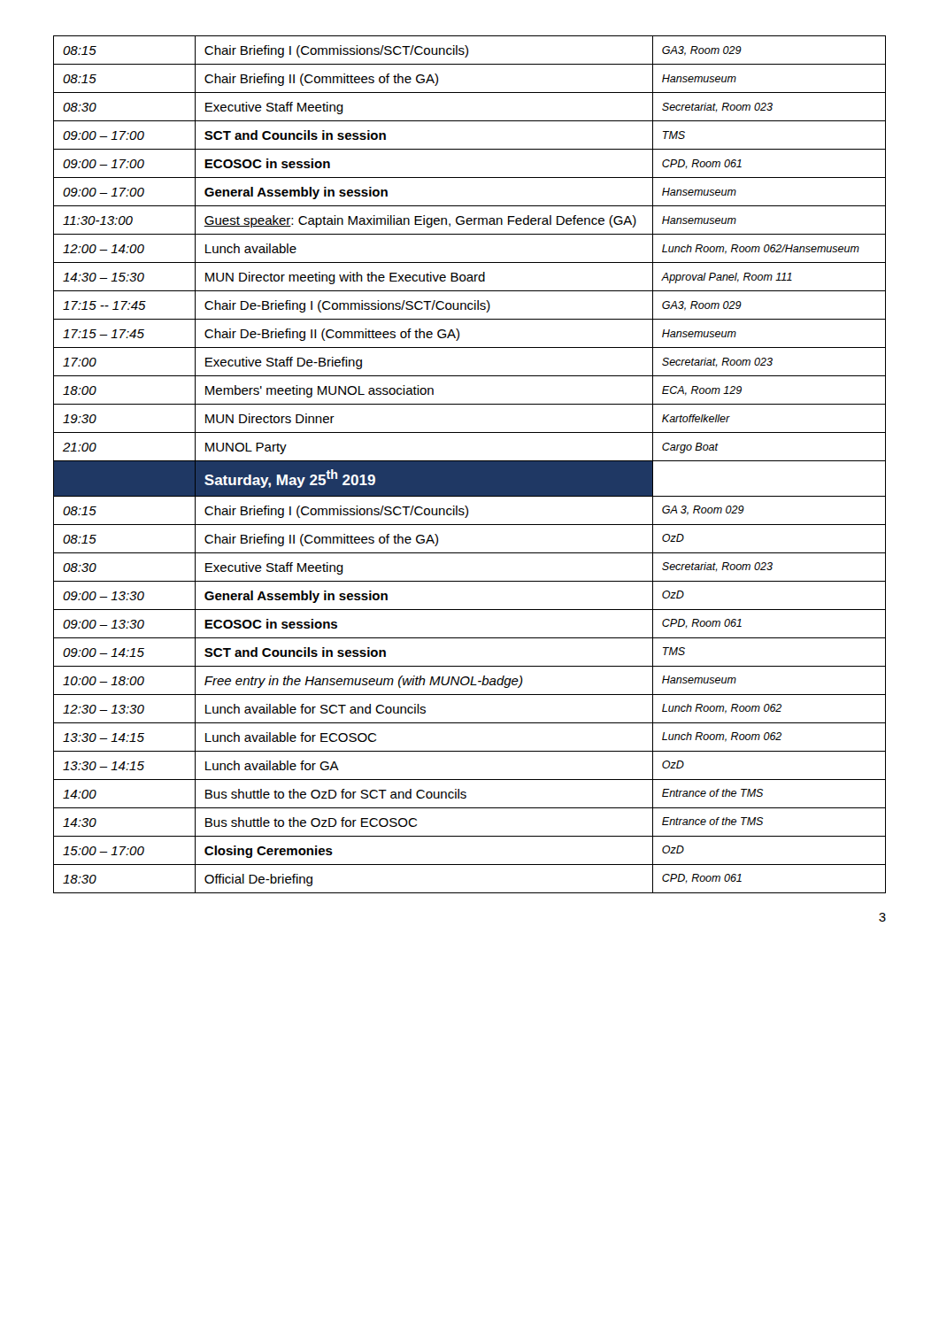| 08:15 | Chair Briefing I (Commissions/SCT/Councils) | GA3, Room 029 |
| 08:15 | Chair Briefing II (Committees of the GA) | Hansemuseum |
| 08:30 | Executive Staff Meeting | Secretariat, Room 023 |
| 09:00 – 17:00 | SCT and Councils in session | TMS |
| 09:00 – 17:00 | ECOSOC in session | CPD, Room 061 |
| 09:00 – 17:00 | General Assembly in session | Hansemuseum |
| 11:30-13:00 | Guest speaker : Captain Maximilian Eigen, German Federal Defence (GA) | Hansemuseum |
| 12:00 – 14:00 | Lunch available | Lunch Room, Room 062/Hansemuseum |
| 14:30 – 15:30 | MUN Director meeting with the Executive Board | Approval Panel, Room 111 |
| 17:15 -- 17:45 | Chair De-Briefing I (Commissions/SCT/Councils) | GA3, Room 029 |
| 17:15 – 17:45 | Chair De-Briefing II (Committees of the GA) | Hansemuseum |
| 17:00 | Executive Staff De-Briefing | Secretariat, Room 023 |
| 18:00 | Members' meeting MUNOL association | ECA, Room 129 |
| 19:30 | MUN Directors Dinner | Kartoffelkeller |
| 21:00 | MUNOL Party | Cargo Boat |
| | Saturday, May 25 th 2019 | |
| 08:15 | Chair Briefing I (Commissions/SCT/Councils) | GA 3, Room 029 |
| 08:15 | Chair Briefing II (Committees of the GA) | OzD |
| 08:30 | Executive Staff Meeting | Secretariat, Room 023 |
| 09:00 – 13:30 | General Assembly in session | OzD |
| 09:00 – 13:30 | ECOSOC in sessions | CPD, Room 061 |
| 09:00 – 14:15 | SCT and Councils in session | TMS |
| 10:00 – 18:00 | Free entry in the Hansemuseum (with MUNOL-badge) | Hansemuseum |
| 12:30 – 13:30 | Lunch available for SCT and Councils | Lunch Room, Room 062 |
| 13:30 – 14:15 | Lunch available for ECOSOC | Lunch Room, Room 062 |
| 13:30 – 14:15 | Lunch available for GA | OzD |
| 14:00 | Bus shuttle to the OzD for SCT and Councils | Entrance of the TMS |
| 14:30 | Bus shuttle to the OzD for ECOSOC | Entrance of the TMS |
| 15:00 – 17:00 | Closing Ceremonies | OzD |
| 18:30 | Official De-briefing | CPD, Room 061 |
3